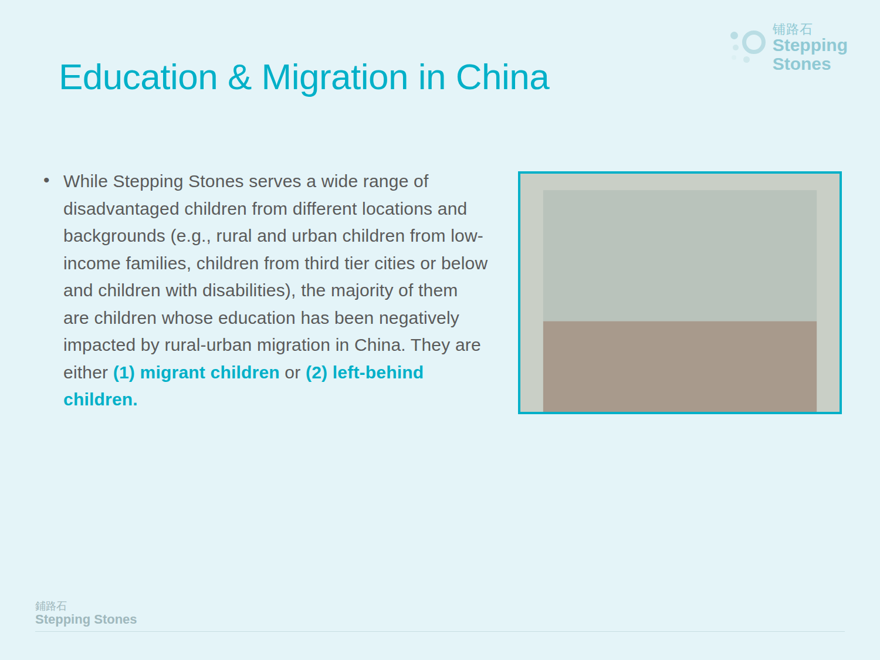铺路石
Stepping
Stones
Education & Migration in China
While Stepping Stones serves a wide range of disadvantaged children from different locations and backgrounds (e.g., rural and urban children from low-income families, children from third tier cities or below and children with disabilities), the majority of them are children whose education has been negatively impacted by rural-urban migration in China. They are either (1) migrant children or (2) left-behind children.
鋪路石
Stepping Stones